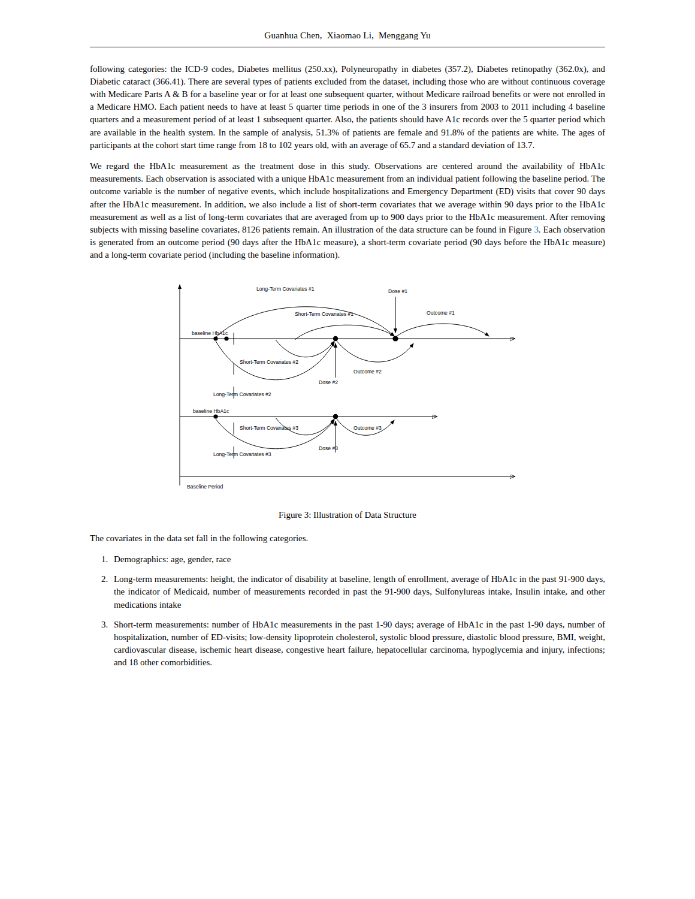Guanhua Chen, Xiaomao Li, Menggang Yu
following categories: the ICD-9 codes, Diabetes mellitus (250.xx), Polyneuropathy in diabetes (357.2), Diabetes retinopathy (362.0x), and Diabetic cataract (366.41). There are several types of patients excluded from the dataset, including those who are without continuous coverage with Medicare Parts A & B for a baseline year or for at least one subsequent quarter, without Medicare railroad benefits or were not enrolled in a Medicare HMO. Each patient needs to have at least 5 quarter time periods in one of the 3 insurers from 2003 to 2011 including 4 baseline quarters and a measurement period of at least 1 subsequent quarter. Also, the patients should have A1c records over the 5 quarter period which are available in the health system. In the sample of analysis, 51.3% of patients are female and 91.8% of the patients are white. The ages of participants at the cohort start time range from 18 to 102 years old, with an average of 65.7 and a standard deviation of 13.7.
We regard the HbA1c measurement as the treatment dose in this study. Observations are centered around the availability of HbA1c measurements. Each observation is associated with a unique HbA1c measurement from an individual patient following the baseline period. The outcome variable is the number of negative events, which include hospitalizations and Emergency Department (ED) visits that cover 90 days after the HbA1c measurement. In addition, we also include a list of short-term covariates that we average within 90 days prior to the HbA1c measurement as well as a list of long-term covariates that are averaged from up to 900 days prior to the HbA1c measurement. After removing subjects with missing baseline covariates, 8126 patients remain. An illustration of the data structure can be found in Figure 3. Each observation is generated from an outcome period (90 days after the HbA1c measure), a short-term covariate period (90 days before the HbA1c measure) and a long-term covariate period (including the baseline information).
Long-Term Covariates #1 Short-Term Covariates #1 Outcome #1 Dose #1 baseline HbA1c Short-Term Covariates #2 Outcome #2 Dose #2 Long-Term Covariates #2 baseline HbA1c Short-Term Covariates #3 Outcome #3 Dose #3 Long-Term Covariates #3 Baseline Period
Figure 3: Illustration of Data Structure
The covariates in the data set fall in the following categories.
Demographics: age, gender, race
Long-term measurements: height, the indicator of disability at baseline, length of enrollment, average of HbA1c in the past 91-900 days, the indicator of Medicaid, number of measurements recorded in past the 91-900 days, Sulfonylureas intake, Insulin intake, and other medications intake
Short-term measurements: number of HbA1c measurements in the past 1-90 days; average of HbA1c in the past 1-90 days, number of hospitalization, number of ED-visits; low-density lipoprotein cholesterol, systolic blood pressure, diastolic blood pressure, BMI, weight, cardiovascular disease, ischemic heart disease, congestive heart failure, hepatocellular carcinoma, hypoglycemia and injury, infections; and 18 other comorbidities.